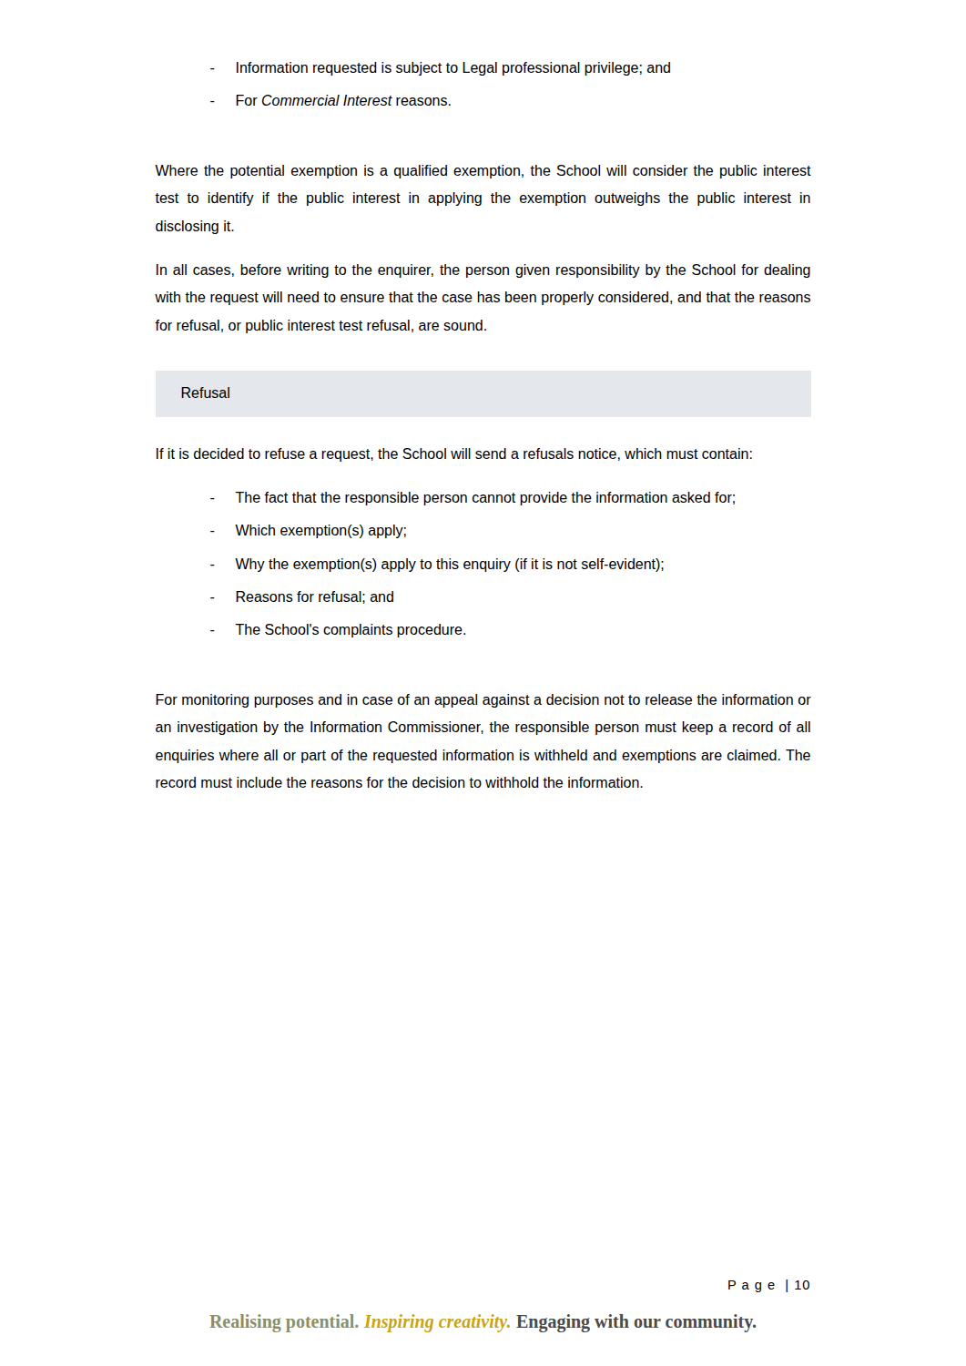Information requested is subject to Legal professional privilege; and
For Commercial Interest reasons.
Where the potential exemption is a qualified exemption, the School will consider the public interest test to identify if the public interest in applying the exemption outweighs the public interest in disclosing it.
In all cases, before writing to the enquirer, the person given responsibility by the School for dealing with the request will need to ensure that the case has been properly considered, and that the reasons for refusal, or public interest test refusal, are sound.
Refusal
If it is decided to refuse a request, the School will send a refusals notice, which must contain:
The fact that the responsible person cannot provide the information asked for;
Which exemption(s) apply;
Why the exemption(s) apply to this enquiry (if it is not self-evident);
Reasons for refusal; and
The School's complaints procedure.
For monitoring purposes and in case of an appeal against a decision not to release the information or an investigation by the Information Commissioner, the responsible person must keep a record of all enquiries where all or part of the requested information is withheld and exemptions are claimed. The record must include the reasons for the decision to withhold the information.
P a g e | 10
Realising potential. Inspiring creativity. Engaging with our community.